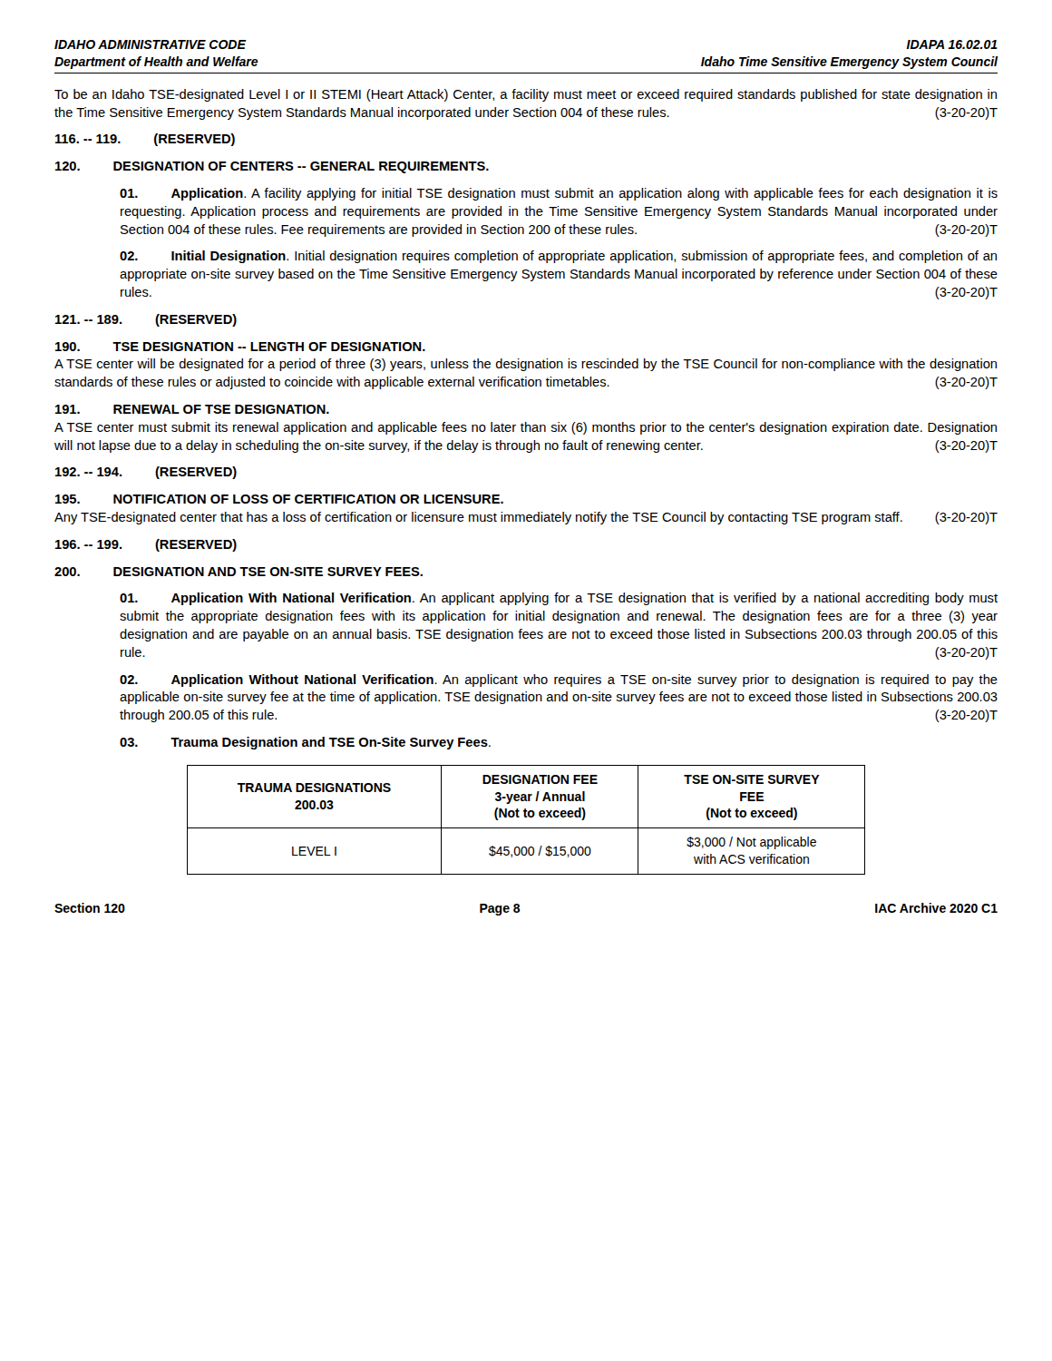IDAHO ADMINISTRATIVE CODE
Department of Health and Welfare
IDAPA 16.02.01
Idaho Time Sensitive Emergency System Council
To be an Idaho TSE-designated Level I or II STEMI (Heart Attack) Center, a facility must meet or exceed required standards published for state designation in the Time Sensitive Emergency System Standards Manual incorporated under Section 004 of these rules.(3-20-20)T
116. -- 119. (RESERVED)
120. DESIGNATION OF CENTERS -- GENERAL REQUIREMENTS.
01. Application. A facility applying for initial TSE designation must submit an application along with applicable fees for each designation it is requesting. Application process and requirements are provided in the Time Sensitive Emergency System Standards Manual incorporated under Section 004 of these rules. Fee requirements are provided in Section 200 of these rules.(3-20-20)T
02. Initial Designation. Initial designation requires completion of appropriate application, submission of appropriate fees, and completion of an appropriate on-site survey based on the Time Sensitive Emergency System Standards Manual incorporated by reference under Section 004 of these rules.(3-20-20)T
121. -- 189. (RESERVED)
190. TSE DESIGNATION -- LENGTH OF DESIGNATION.
A TSE center will be designated for a period of three (3) years, unless the designation is rescinded by the TSE Council for non-compliance with the designation standards of these rules or adjusted to coincide with applicable external verification timetables.(3-20-20)T
191. RENEWAL OF TSE DESIGNATION.
A TSE center must submit its renewal application and applicable fees no later than six (6) months prior to the center's designation expiration date. Designation will not lapse due to a delay in scheduling the on-site survey, if the delay is through no fault of renewing center.(3-20-20)T
192. -- 194. (RESERVED)
195. NOTIFICATION OF LOSS OF CERTIFICATION OR LICENSURE.
Any TSE-designated center that has a loss of certification or licensure must immediately notify the TSE Council by contacting TSE program staff.(3-20-20)T
196. -- 199. (RESERVED)
200. DESIGNATION AND TSE ON-SITE SURVEY FEES.
01. Application With National Verification. An applicant applying for a TSE designation that is verified by a national accrediting body must submit the appropriate designation fees with its application for initial designation and renewal. The designation fees are for a three (3) year designation and are payable on an annual basis. TSE designation fees are not to exceed those listed in Subsections 200.03 through 200.05 of this rule.(3-20-20)T
02. Application Without National Verification. An applicant who requires a TSE on-site survey prior to designation is required to pay the applicable on-site survey fee at the time of application. TSE designation and on-site survey fees are not to exceed those listed in Subsections 200.03 through 200.05 of this rule.(3-20-20)T
03. Trauma Designation and TSE On-Site Survey Fees.
| TRAUMA DESIGNATIONS 200.03 | DESIGNATION FEE 3-year / Annual (Not to exceed) | TSE ON-SITE SURVEY FEE (Not to exceed) |
| --- | --- | --- |
| LEVEL I | $45,000 / $15,000 | $3,000 / Not applicable with ACS verification |
Section 120
Page 8
IAC Archive 2020 C1